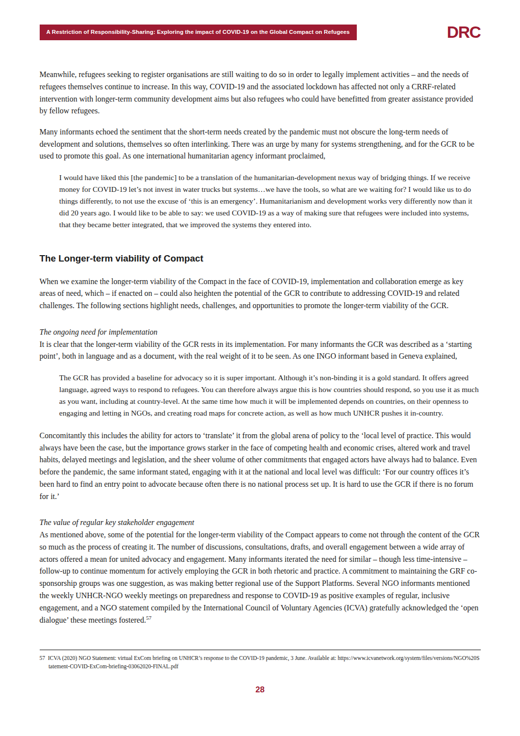A Restriction of Responsibility-Sharing: Exploring the impact of COVID-19 on the Global Compact on Refugees
DRC
Meanwhile, refugees seeking to register organisations are still waiting to do so in order to legally implement activities – and the needs of refugees themselves continue to increase. In this way, COVID-19 and the associated lockdown has affected not only a CRRF-related intervention with longer-term community development aims but also refugees who could have benefitted from greater assistance provided by fellow refugees.
Many informants echoed the sentiment that the short-term needs created by the pandemic must not obscure the long-term needs of development and solutions, themselves so often interlinking. There was an urge by many for systems strengthening, and for the GCR to be used to promote this goal. As one international humanitarian agency informant proclaimed,
I would have liked this [the pandemic] to be a translation of the humanitarian-development nexus way of bridging things. If we receive money for COVID-19 let’s not invest in water trucks but systems…we have the tools, so what are we waiting for? I would like us to do things differently, to not use the excuse of ‘this is an emergency’. Humanitarianism and development works very differently now than it did 20 years ago. I would like to be able to say: we used COVID-19 as a way of making sure that refugees were included into systems, that they became better integrated, that we improved the systems they entered into.
The Longer-term viability of Compact
When we examine the longer-term viability of the Compact in the face of COVID-19, implementation and collaboration emerge as key areas of need, which – if enacted on – could also heighten the potential of the GCR to contribute to addressing COVID-19 and related challenges. The following sections highlight needs, challenges, and opportunities to promote the longer-term viability of the GCR.
The ongoing need for implementation
It is clear that the longer-term viability of the GCR rests in its implementation. For many informants the GCR was described as a ‘starting point’, both in language and as a document, with the real weight of it to be seen. As one INGO informant based in Geneva explained,
The GCR has provided a baseline for advocacy so it is super important. Although it’s non-binding it is a gold standard. It offers agreed language, agreed ways to respond to refugees. You can therefore always argue this is how countries should respond, so you use it as much as you want, including at country-level. At the same time how much it will be implemented depends on countries, on their openness to engaging and letting in NGOs, and creating road maps for concrete action, as well as how much UNHCR pushes it in-country.
Concomitantly this includes the ability for actors to ‘translate’ it from the global arena of policy to the ‘local level of practice. This would always have been the case, but the importance grows starker in the face of competing health and economic crises, altered work and travel habits, delayed meetings and legislation, and the sheer volume of other commitments that engaged actors have always had to balance. Even before the pandemic, the same informant stated, engaging with it at the national and local level was difficult: ‘For our country offices it’s been hard to find an entry point to advocate because often there is no national process set up. It is hard to use the GCR if there is no forum for it.’
The value of regular key stakeholder engagement
As mentioned above, some of the potential for the longer-term viability of the Compact appears to come not through the content of the GCR so much as the process of creating it. The number of discussions, consultations, drafts, and overall engagement between a wide array of actors offered a mean for united advocacy and engagement. Many informants iterated the need for similar – though less time-intensive – follow-up to continue momentum for actively employing the GCR in both rhetoric and practice. A commitment to maintaining the GRF co-sponsorship groups was one suggestion, as was making better regional use of the Support Platforms. Several NGO informants mentioned the weekly UNHCR-NGO weekly meetings on preparedness and response to COVID-19 as positive examples of regular, inclusive engagement, and a NGO statement compiled by the International Council of Voluntary Agencies (ICVA) gratefully acknowledged the ‘open dialogue’ these meetings fostered.57
57 ICVA (2020) NGO Statement: virtual ExCom briefing on UNHCR’s response to the COVID-19 pandemic, 3 June. Available at: https://www.icvanetwork.org/system/files/versions/NGO%20Statement-COVID-ExCom-briefing-03062020-FINAL.pdf
28